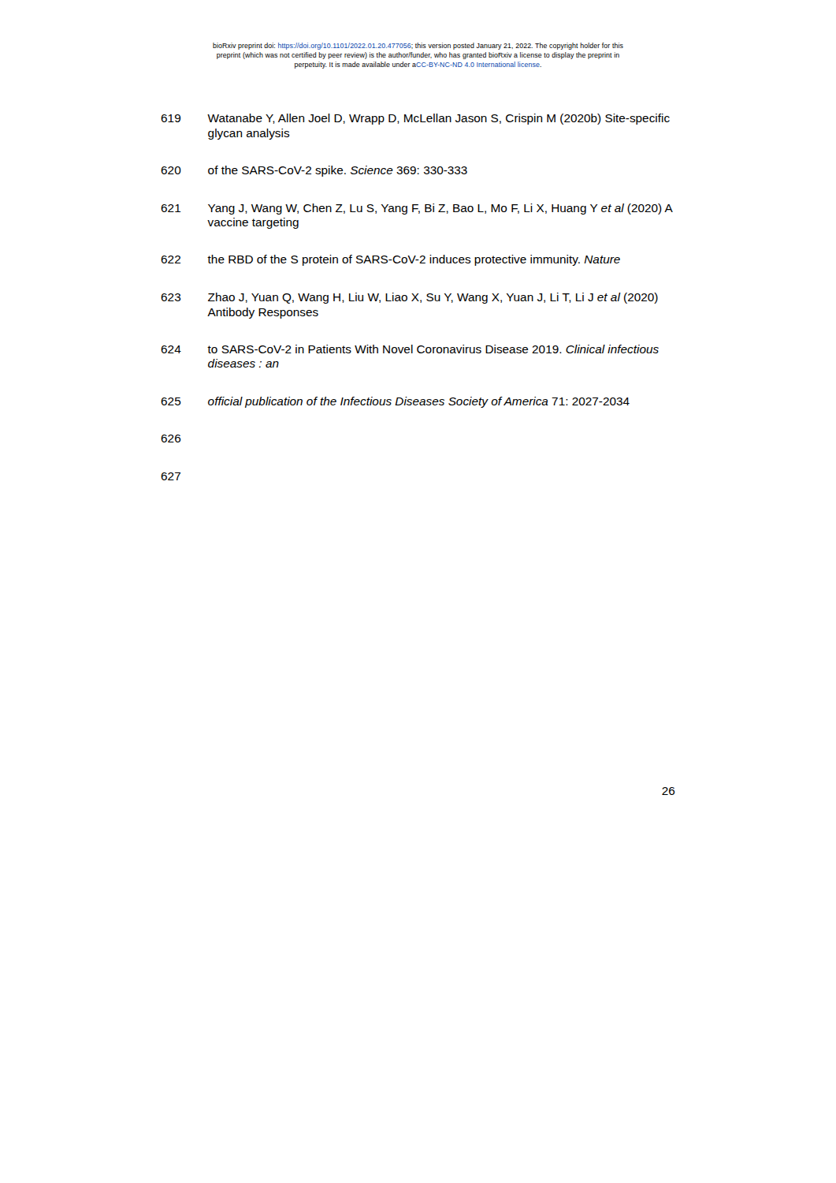bioRxiv preprint doi: https://doi.org/10.1101/2022.01.20.477056; this version posted January 21, 2022. The copyright holder for this
preprint (which was not certified by peer review) is the author/funder, who has granted bioRxiv a license to display the preprint in
perpetuity. It is made available under aCC-BY-NC-ND 4.0 International license.
619 Watanabe Y, Allen Joel D, Wrapp D, McLellan Jason S, Crispin M (2020b) Site-specific glycan analysis
620 of the SARS-CoV-2 spike. Science 369: 330-333
621 Yang J, Wang W, Chen Z, Lu S, Yang F, Bi Z, Bao L, Mo F, Li X, Huang Y et al (2020) A vaccine targeting
622 the RBD of the S protein of SARS-CoV-2 induces protective immunity. Nature
623 Zhao J, Yuan Q, Wang H, Liu W, Liao X, Su Y, Wang X, Yuan J, Li T, Li J et al (2020) Antibody Responses
624 to SARS-CoV-2 in Patients With Novel Coronavirus Disease 2019. Clinical infectious diseases : an
625 official publication of the Infectious Diseases Society of America 71: 2027-2034
626
627
26